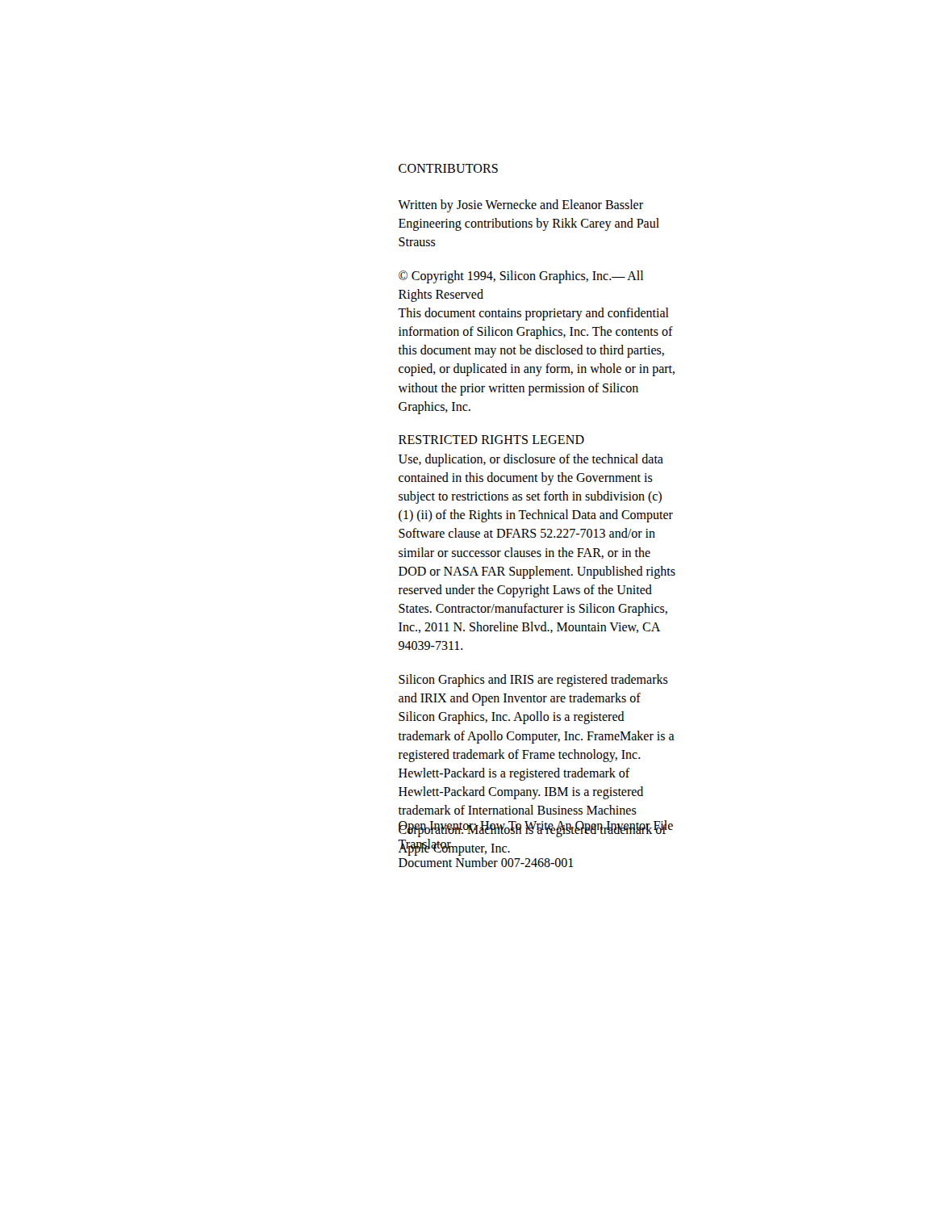CONTRIBUTORS
Written by Josie Wernecke and Eleanor Bassler
Engineering contributions by Rikk Carey and Paul Strauss
© Copyright 1994, Silicon Graphics, Inc.— All Rights Reserved
This document contains proprietary and confidential information of Silicon Graphics, Inc. The contents of this document may not be disclosed to third parties, copied, or duplicated in any form, in whole or in part, without the prior written permission of Silicon Graphics, Inc.
RESTRICTED RIGHTS LEGEND
Use, duplication, or disclosure of the technical data contained in this document by the Government is subject to restrictions as set forth in subdivision (c) (1) (ii) of the Rights in Technical Data and Computer Software clause at DFARS 52.227-7013 and/or in similar or successor clauses in the FAR, or in the DOD or NASA FAR Supplement. Unpublished rights reserved under the Copyright Laws of the United States. Contractor/manufacturer is Silicon Graphics, Inc., 2011 N. Shoreline Blvd., Mountain View, CA 94039-7311.
Silicon Graphics and IRIS are registered trademarks and IRIX and Open Inventor are trademarks of Silicon Graphics, Inc. Apollo is a registered trademark of Apollo Computer, Inc. FrameMaker is a registered trademark of Frame technology, Inc. Hewlett-Packard is a registered trademark of Hewlett-Packard Company. IBM is a registered trademark of International Business Machines Corporation. Macintosh is a registered trademark of Apple Computer, Inc.
Open Inventor: How To Write An Open Inventor File Translator
Document Number 007-2468-001